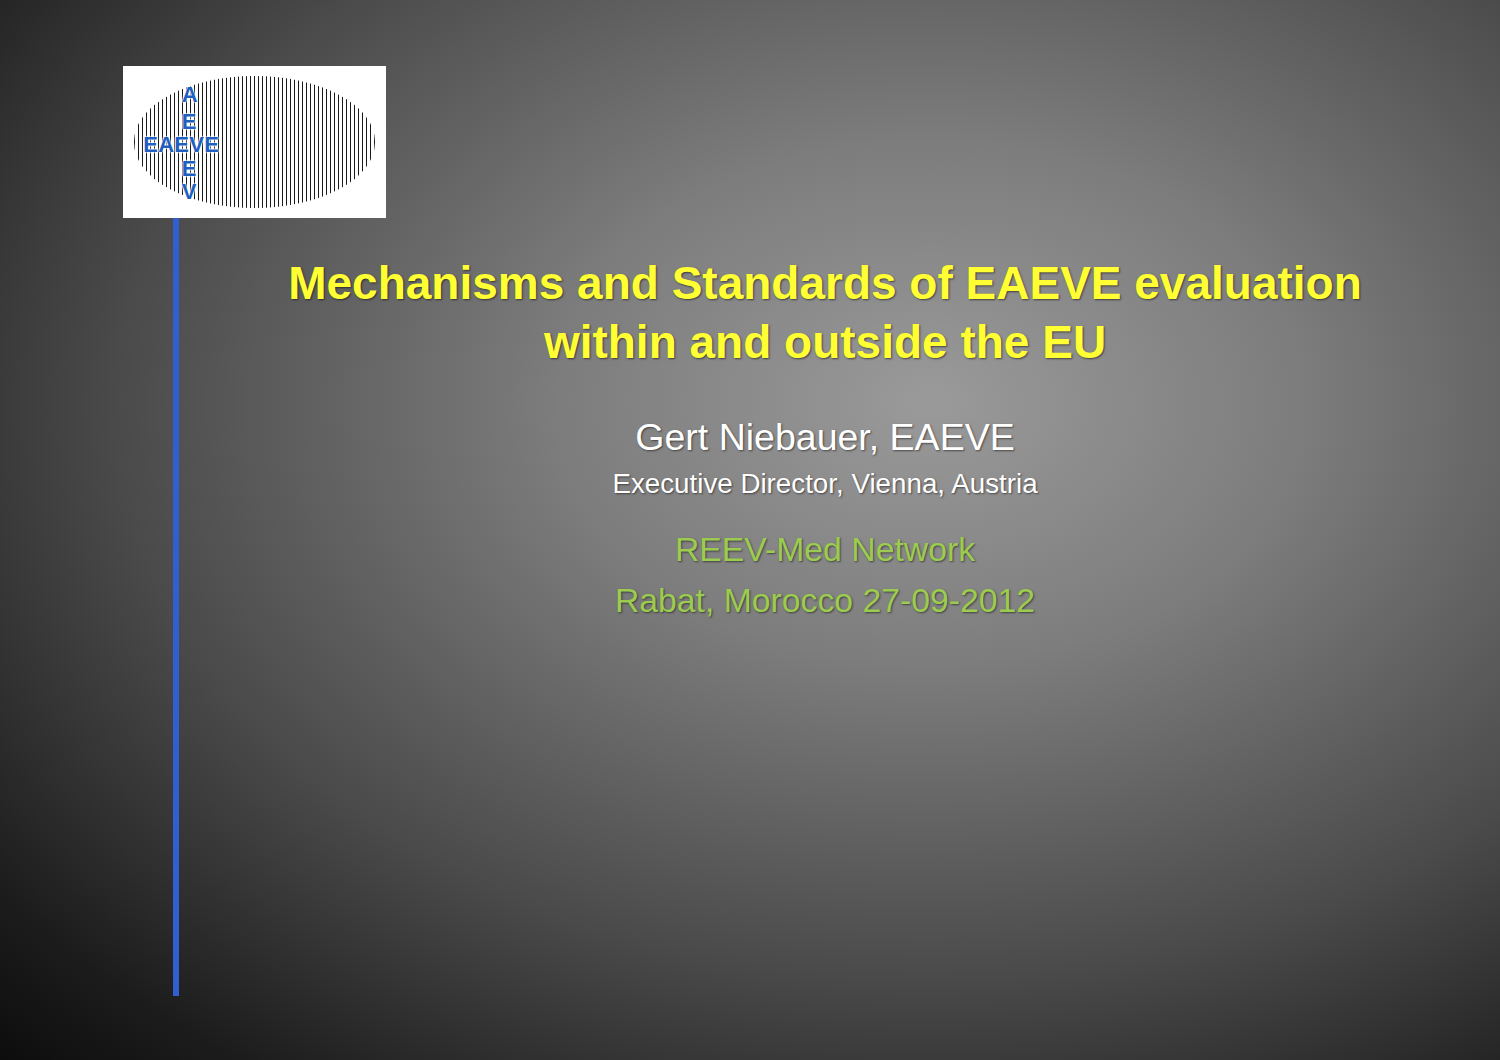A E EAEVE E V
Mechanisms and Standards of EAEVE evaluation within and outside the EU
Gert Niebauer, EAEVE
Executive Director, Vienna, Austria
REEV-Med Network
Rabat, Morocco 27-09-2012